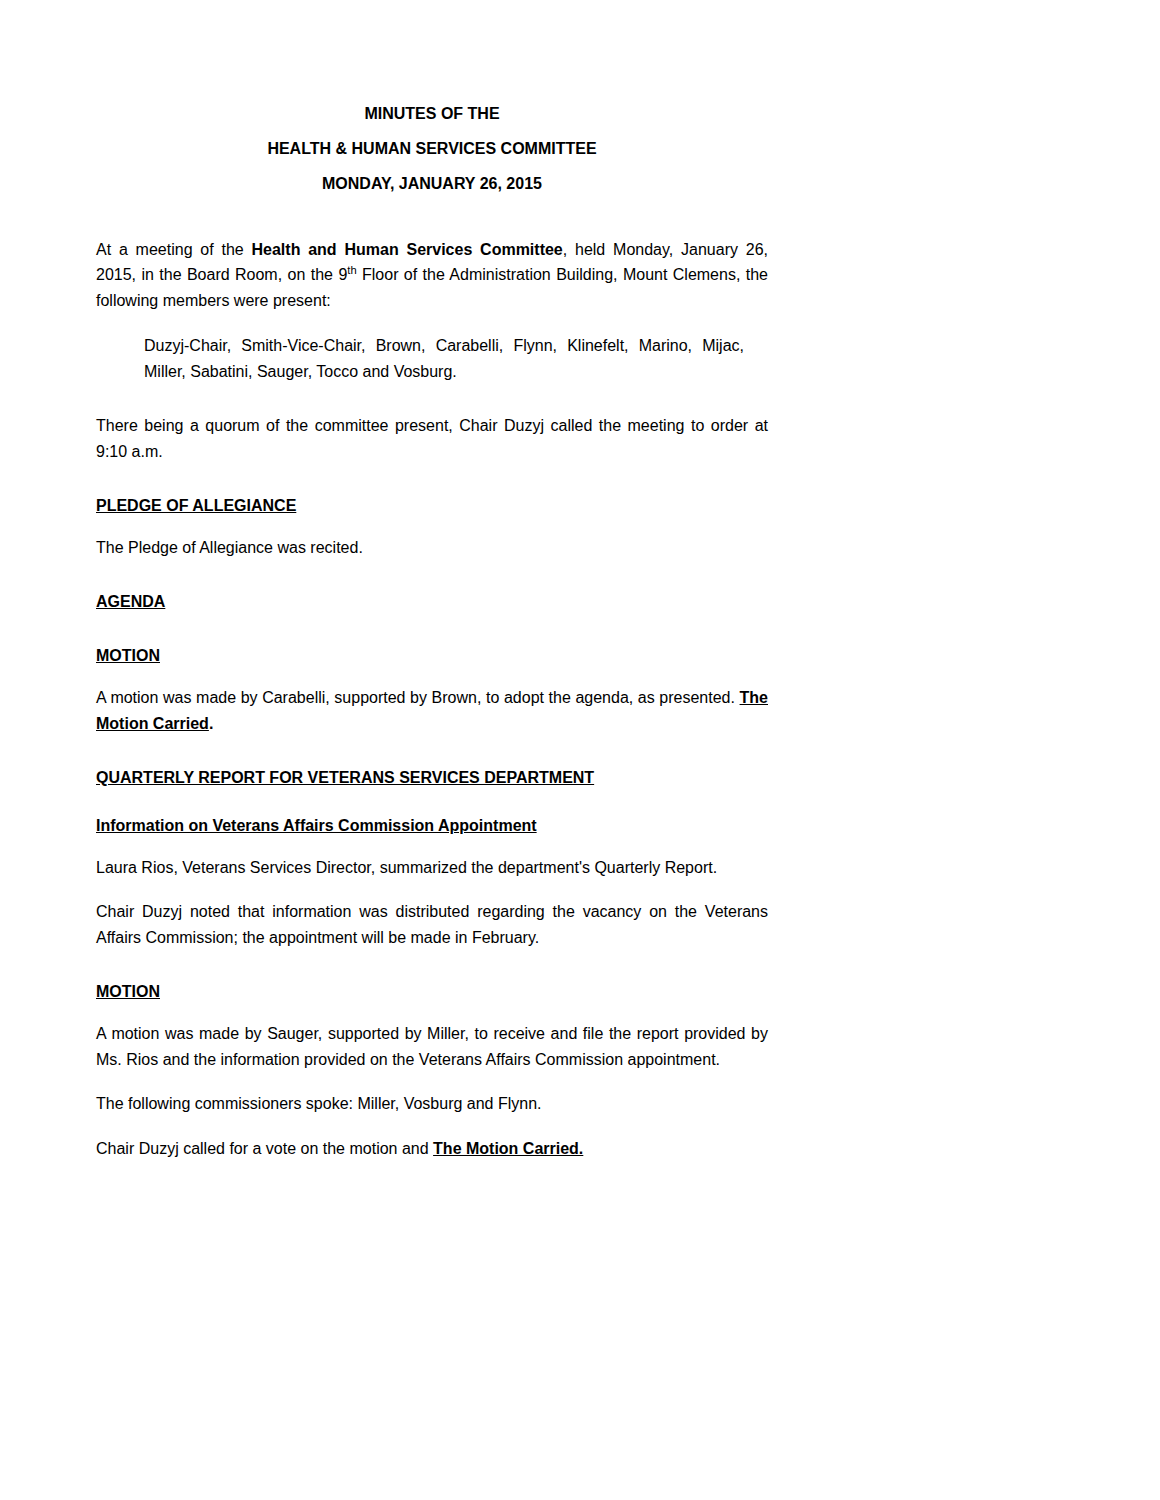MINUTES OF THE
HEALTH & HUMAN SERVICES COMMITTEE
MONDAY, JANUARY 26, 2015
At a meeting of the Health and Human Services Committee, held Monday, January 26, 2015, in the Board Room, on the 9th Floor of the Administration Building, Mount Clemens, the following members were present:
Duzyj-Chair, Smith-Vice-Chair, Brown, Carabelli, Flynn, Klinefelt, Marino, Mijac, Miller, Sabatini, Sauger, Tocco and Vosburg.
There being a quorum of the committee present, Chair Duzyj called the meeting to order at 9:10 a.m.
PLEDGE OF ALLEGIANCE
The Pledge of Allegiance was recited.
AGENDA
MOTION
A motion was made by Carabelli, supported by Brown, to adopt the agenda, as presented. The Motion Carried.
QUARTERLY REPORT FOR VETERANS SERVICES DEPARTMENT
Information on Veterans Affairs Commission Appointment
Laura Rios, Veterans Services Director, summarized the department's Quarterly Report.
Chair Duzyj noted that information was distributed regarding the vacancy on the Veterans Affairs Commission; the appointment will be made in February.
MOTION
A motion was made by Sauger, supported by Miller, to receive and file the report provided by Ms. Rios and the information provided on the Veterans Affairs Commission appointment.
The following commissioners spoke: Miller, Vosburg and Flynn.
Chair Duzyj called for a vote on the motion and The Motion Carried.